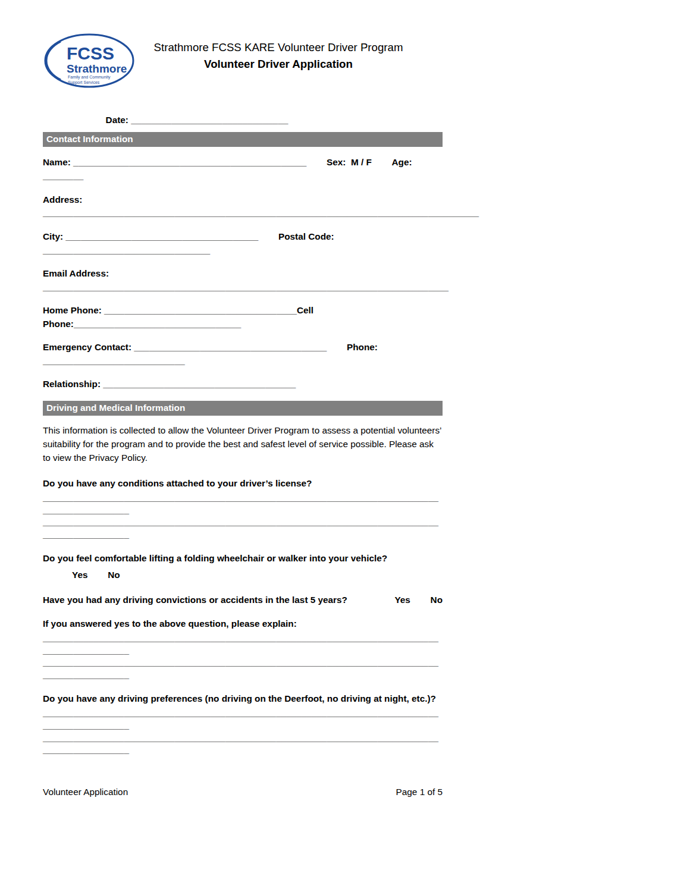FCSS Strathmore Family and Community Support Services
Strathmore FCSS KARE Volunteer Driver Program
Volunteer Driver Application
Date: _______________________________
Contact Information
Name: ______________________________________________ Sex: M / F Age: ________
Address: ______________________________________________________________________________________
City: ______________________________________ Postal Code: _________________________________
Email Address: ________________________________________________________________________________
Home Phone: ______________________________________Cell Phone:_________________________________
Emergency Contact: ______________________________________ Phone: ____________________________
Relationship: ______________________________________
Driving and Medical Information
This information is collected to allow the Volunteer Driver Program to assess a potential volunteers’ suitability for the program and to provide the best and safest level of service possible. Please ask to view the Privacy Policy.
Do you have any conditions attached to your driver’s license?
_______________________________________________________________________________________________
_______________________________________________________________________________________________
Do you feel comfortable lifting a folding wheelchair or walker into your vehicle?
Yes No
Yes No Have you had any driving convictions or accidents in the last 5 years?
If you answered yes to the above question, please explain:
_______________________________________________________________________________________________
_______________________________________________________________________________________________
Do you have any driving preferences (no driving on the Deerfoot, no driving at night, etc.)?
_______________________________________________________________________________________________
_______________________________________________________________________________________________
Volunteer Application Page 1 of 5